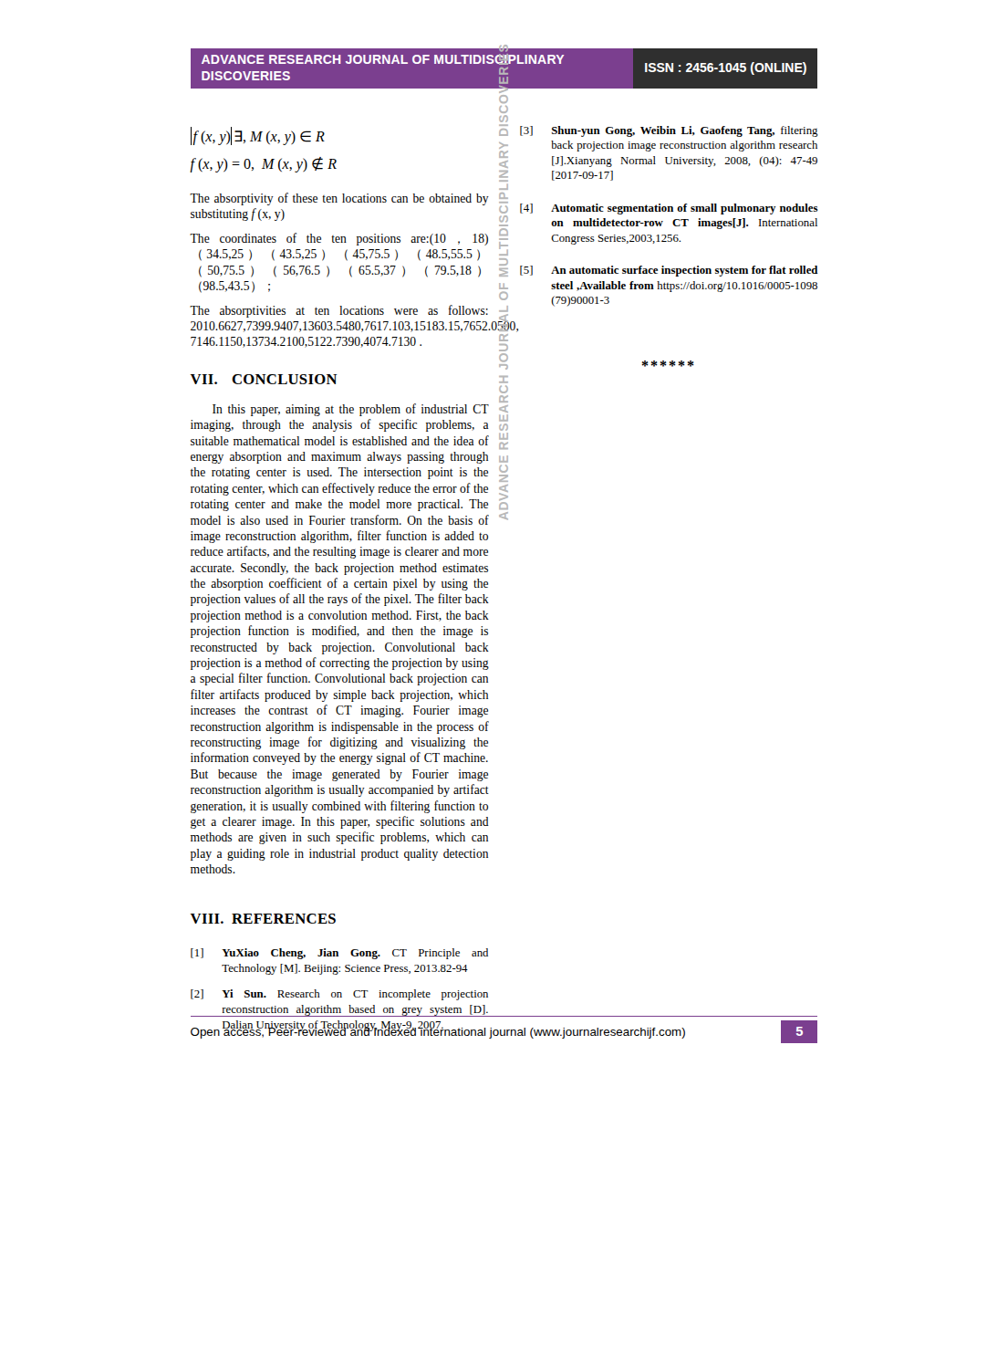ADVANCE RESEARCH JOURNAL OF MULTIDISCIPLINARY DISCOVERIES
ISSN : 2456-1045 (ONLINE)
ADVANCE RESEARCH JOURNAL OF MULTIDISCIPLINARY DISCOVERIES
f (x, y) ∃, M (x, y) ∈ R
f (x, y) = 0, M (x, y) ∉ R
The absorptivity of these ten locations can be obtained by substituting f (x, y)
The coordinates of the ten positions are:(10，18)（34.5,25）（43.5,25）（45,75.5）（48.5,55.5）（50,75.5）（56,76.5）（65.5,37）（79.5,18）（98.5,43.5）；
The absorptivities at ten locations were as follows: 2010.6627,7399.9407,13603.5480,7617.103,15183.15,7652.0500, 7146.1150,13734.2100,5122.7390,4074.7130 .
VII. CONCLUSION
In this paper, aiming at the problem of industrial CT imaging, through the analysis of specific problems, a suitable mathematical model is established and the idea of energy absorption and maximum always passing through the rotating center is used. The intersection point is the rotating center, which can effectively reduce the error of the rotating center and make the model more practical. The model is also used in Fourier transform. On the basis of image reconstruction algorithm, filter function is added to reduce artifacts, and the resulting image is clearer and more accurate. Secondly, the back projection method estimates the absorption coefficient of a certain pixel by using the projection values of all the rays of the pixel. The filter back projection method is a convolution method. First, the back projection function is modified, and then the image is reconstructed by back projection. Convolutional back projection is a method of correcting the projection by using a special filter function. Convolutional back projection can filter artifacts produced by simple back projection, which increases the contrast of CT imaging. Fourier image reconstruction algorithm is indispensable in the process of reconstructing image for digitizing and visualizing the information conveyed by the energy signal of CT machine. But because the image generated by Fourier image reconstruction algorithm is usually accompanied by artifact generation, it is usually combined with filtering function to get a clearer image. In this paper, specific solutions and methods are given in such specific problems, which can play a guiding role in industrial product quality detection methods.
VIII. REFERENCES
[1]
YuXiao Cheng, Jian Gong. CT Principle and Technology [M]. Beijing: Science Press, 2013.82-94
[2]
Yi Sun. Research on CT incomplete projection reconstruction algorithm based on grey system [D]. Dalian University of Technology, May-9, 2007.
[3]
Shun-yun Gong, Weibin Li, Gaofeng Tang, filtering back projection image reconstruction algorithm research [J].Xianyang Normal University, 2008, (04): 47-49 [2017-09-17]
[4]
Automatic segmentation of small pulmonary nodules on multidetector-row CT images[J]. International Congress Series,2003,1256.
[5]
An automatic surface inspection system for flat rolled steel ,Available from https://doi.org/10.1016/0005-1098(79)90001-3
******
Open access, Peer-reviewed and Indexed international journal (www.journalresearchijf.com)
5